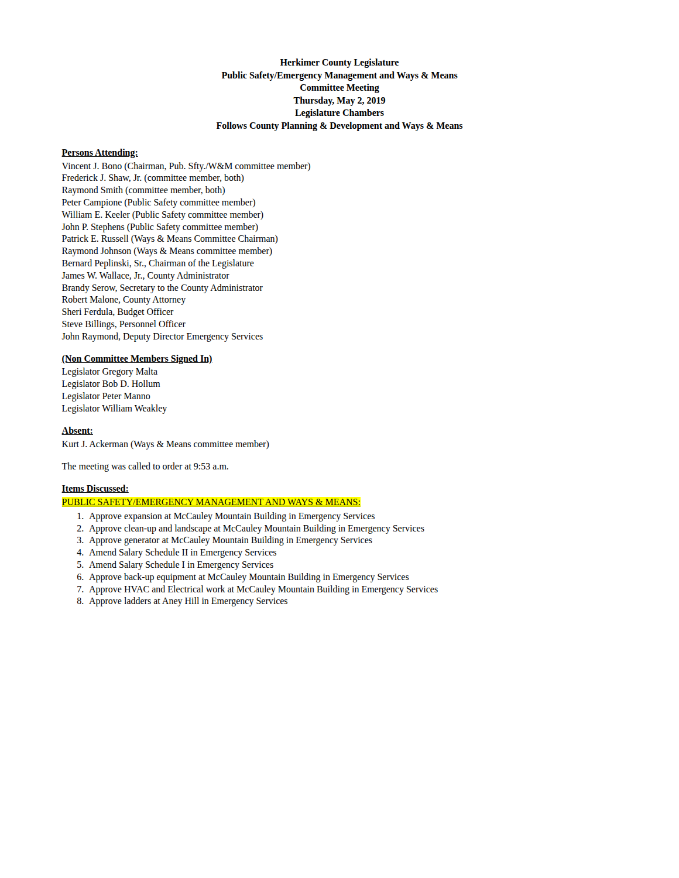Herkimer County Legislature
Public Safety/Emergency Management and Ways & Means
Committee Meeting
Thursday, May 2, 2019
Legislature Chambers
Follows County Planning & Development and Ways & Means
Persons Attending:
Vincent J. Bono (Chairman, Pub. Sfty./W&M committee member)
Frederick J. Shaw, Jr. (committee member, both)
Raymond Smith (committee member, both)
Peter Campione (Public Safety committee member)
William E. Keeler (Public Safety committee member)
John P. Stephens (Public Safety committee member)
Patrick E. Russell (Ways & Means Committee Chairman)
Raymond Johnson (Ways & Means committee member)
Bernard Peplinski, Sr., Chairman of the Legislature
James W. Wallace, Jr., County Administrator
Brandy Serow, Secretary to the County Administrator
Robert Malone, County Attorney
Sheri Ferdula, Budget Officer
Steve Billings, Personnel Officer
John Raymond, Deputy Director Emergency Services
(Non Committee Members Signed In)
Legislator Gregory Malta
Legislator Bob D. Hollum
Legislator Peter Manno
Legislator William Weakley
Absent:
Kurt J. Ackerman (Ways & Means committee member)
The meeting was called to order at 9:53 a.m.
Items Discussed:
PUBLIC SAFETY/EMERGENCY MANAGEMENT AND WAYS & MEANS:
Approve expansion at McCauley Mountain Building in Emergency Services
Approve clean-up and landscape at McCauley Mountain Building in Emergency Services
Approve generator at McCauley Mountain Building in Emergency Services
Amend Salary Schedule II in Emergency Services
Amend Salary Schedule I in Emergency Services
Approve back-up equipment at McCauley Mountain Building in Emergency Services
Approve HVAC and Electrical work at McCauley Mountain Building in Emergency Services
Approve ladders at Aney Hill in Emergency Services